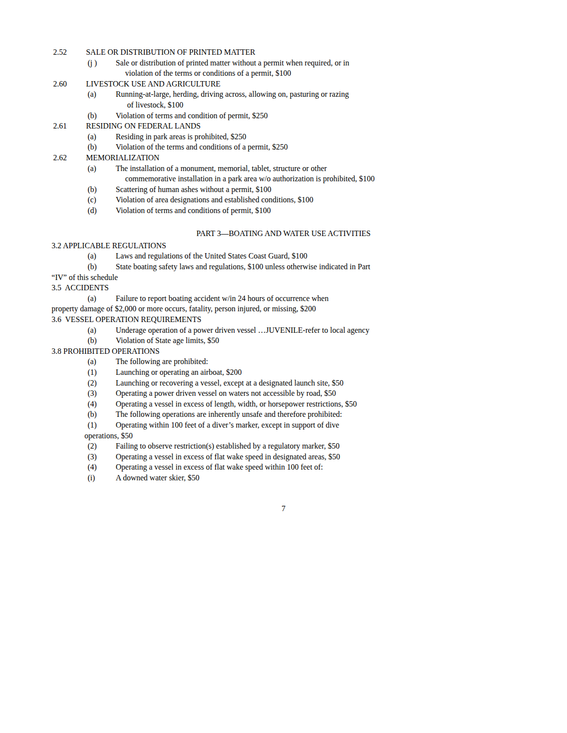2.52 SALE OR DISTRIBUTION OF PRINTED MATTER
(j ) Sale or distribution of printed matter without a permit when required, or in violation of the terms or conditions of a permit, $100
2.60 LIVESTOCK USE AND AGRICULTURE
(a) Running-at-large, herding, driving across, allowing on, pasturing or razing of livestock, $100
(b) Violation of terms and condition of permit, $250
2.61 RESIDING ON FEDERAL LANDS
(a) Residing in park areas is prohibited, $250
(b) Violation of the terms and conditions of a permit, $250
2.62 MEMORIALIZATION
(a) The installation of a monument, memorial, tablet, structure or other commemorative installation in a park area w/o authorization is prohibited, $100
(b) Scattering of human ashes without a permit, $100
(c) Violation of area designations and established conditions, $100
(d) Violation of terms and conditions of permit, $100
PART 3—BOATING AND WATER USE ACTIVITIES
3.2 APPLICABLE REGULATIONS
(a) Laws and regulations of the United States Coast Guard, $100
(b) State boating safety laws and regulations, $100 unless otherwise indicated in Part
“IV” of this schedule
3.5 ACCIDENTS
(a) Failure to report boating accident w/in 24 hours of occurrence when
property damage of $2,000 or more occurs, fatality, person injured, or missing, $200
3.6 VESSEL OPERATION REQUIREMENTS
(a) Underage operation of a power driven vessel …JUVENILE-refer to local agency
(b) Violation of State age limits, $50
3.8 PROHIBITED OPERATIONS
(a) The following are prohibited:
(1) Launching or operating an airboat, $200
(2) Launching or recovering a vessel, except at a designated launch site, $50
(3) Operating a power driven vessel on waters not accessible by road, $50
(4) Operating a vessel in excess of length, width, or horsepower restrictions, $50
(b) The following operations are inherently unsafe and therefore prohibited:
(1) Operating within 100 feet of a diver’s marker, except in support of dive
operations, $50
(2) Failing to observe restriction(s) established by a regulatory marker, $50
(3) Operating a vessel in excess of flat wake speed in designated areas, $50
(4) Operating a vessel in excess of flat wake speed within 100 feet of:
(i) A downed water skier, $50
7